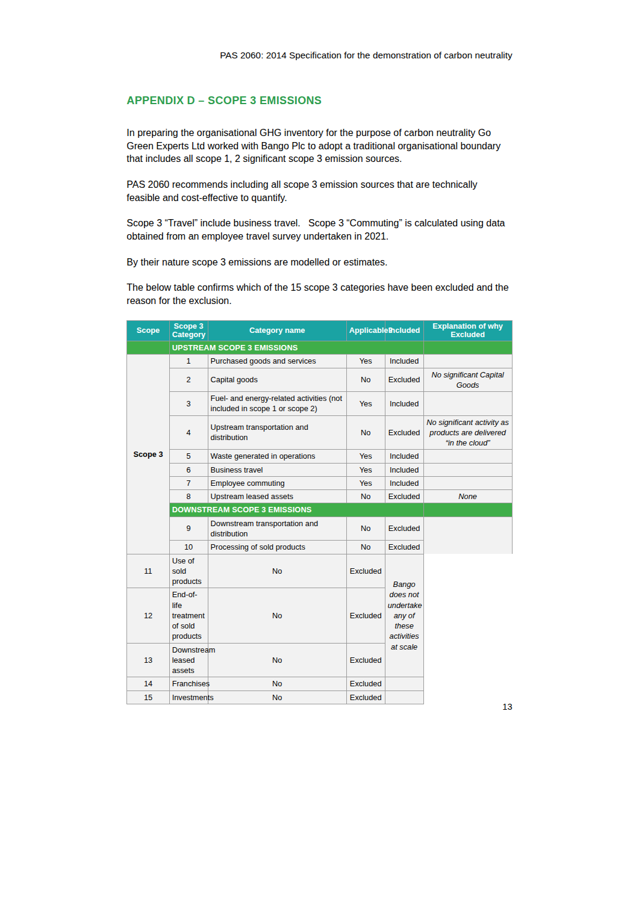PAS 2060: 2014 Specification for the demonstration of carbon neutrality
APPENDIX D – SCOPE 3 EMISSIONS
In preparing the organisational GHG inventory for the purpose of carbon neutrality Go Green Experts Ltd worked with Bango Plc to adopt a traditional organisational boundary that includes all scope 1, 2 significant scope 3 emission sources.
PAS 2060 recommends including all scope 3 emission sources that are technically feasible and cost-effective to quantify.
Scope 3 “Travel” include business travel. Scope 3 “Commuting” is calculated using data obtained from an employee travel survey undertaken in 2021.
By their nature scope 3 emissions are modelled or estimates.
The below table confirms which of the 15 scope 3 categories have been excluded and the reason for the exclusion.
| Scope | Scope 3 Category | Category name | Applicable? | Included | Explanation of why Excluded |
| --- | --- | --- | --- | --- | --- |
| | UPSTREAM SCOPE 3 EMISSIONS | |
| Scope 3 | 1 | Purchased goods and services | Yes | Included | |
| 2 | Capital goods | No | Excluded | No significant Capital Goods |
| 3 | Fuel- and energy-related activities (not included in scope 1 or scope 2) | Yes | Included | |
| 4 | Upstream transportation and distribution | No | Excluded | No significant activity as products are delivered “in the cloud” |
| 5 | Waste generated in operations | Yes | Included | |
| 6 | Business travel | Yes | Included | |
| 7 | Employee commuting | Yes | Included | |
| 8 | Upstream leased assets | No | Excluded | None |
| DOWNSTREAM SCOPE 3 EMISSIONS | |
| 9 | Downstream transportation and distribution | No | Excluded | |
| 10 | Processing of sold products | No | Excluded |
| 11 | Use of sold products | No | Excluded | Bango does not undertake any of these activities at scale |
| 12 | End-of-life treatment of sold products | No | Excluded |
| 13 | Downstream leased assets | No | Excluded |
| 14 | Franchises | No | Excluded | |
| 15 | Investments | No | Excluded | |
13